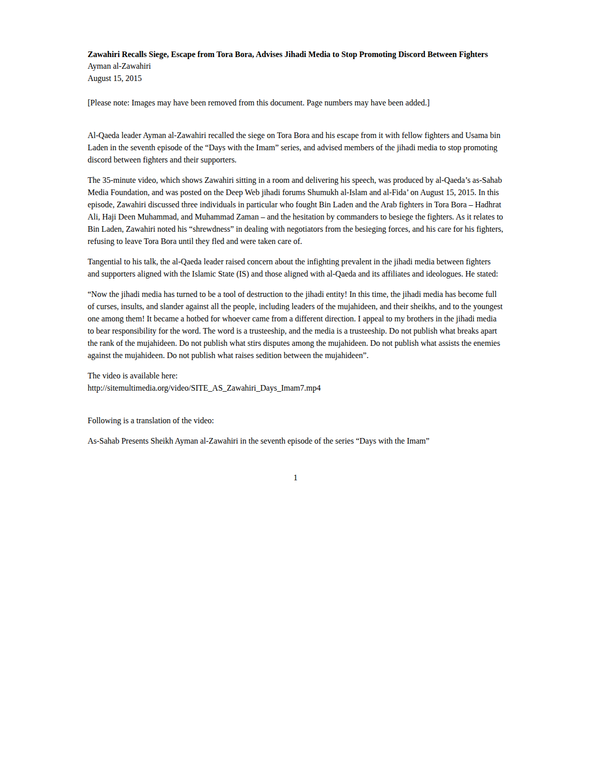Zawahiri Recalls Siege, Escape from Tora Bora, Advises Jihadi Media to Stop Promoting Discord Between Fighters
Ayman al-Zawahiri
August 15, 2015
[Please note: Images may have been removed from this document. Page numbers may have been added.]
Al-Qaeda leader Ayman al-Zawahiri recalled the siege on Tora Bora and his escape from it with fellow fighters and Usama bin Laden in the seventh episode of the “Days with the Imam” series, and advised members of the jihadi media to stop promoting discord between fighters and their supporters.
The 35-minute video, which shows Zawahiri sitting in a room and delivering his speech, was produced by al-Qaeda’s as-Sahab Media Foundation, and was posted on the Deep Web jihadi forums Shumukh al-Islam and al-Fida’ on August 15, 2015. In this episode, Zawahiri discussed three individuals in particular who fought Bin Laden and the Arab fighters in Tora Bora – Hadhrat Ali, Haji Deen Muhammad, and Muhammad Zaman – and the hesitation by commanders to besiege the fighters. As it relates to Bin Laden, Zawahiri noted his “shrewdness” in dealing with negotiators from the besieging forces, and his care for his fighters, refusing to leave Tora Bora until they fled and were taken care of.
Tangential to his talk, the al-Qaeda leader raised concern about the infighting prevalent in the jihadi media between fighters and supporters aligned with the Islamic State (IS) and those aligned with al-Qaeda and its affiliates and ideologues. He stated:
“Now the jihadi media has turned to be a tool of destruction to the jihadi entity! In this time, the jihadi media has become full of curses, insults, and slander against all the people, including leaders of the mujahideen, and their sheikhs, and to the youngest one among them! It became a hotbed for whoever came from a different direction. I appeal to my brothers in the jihadi media to bear responsibility for the word. The word is a trusteeship, and the media is a trusteeship. Do not publish what breaks apart the rank of the mujahideen. Do not publish what stirs disputes among the mujahideen. Do not publish what assists the enemies against the mujahideen. Do not publish what raises sedition between the mujahideen”.
The video is available here:
http://sitemultimedia.org/video/SITE_AS_Zawahiri_Days_Imam7.mp4
Following is a translation of the video:
As-Sahab Presents Sheikh Ayman al-Zawahiri in the seventh episode of the series “Days with the Imam”
1